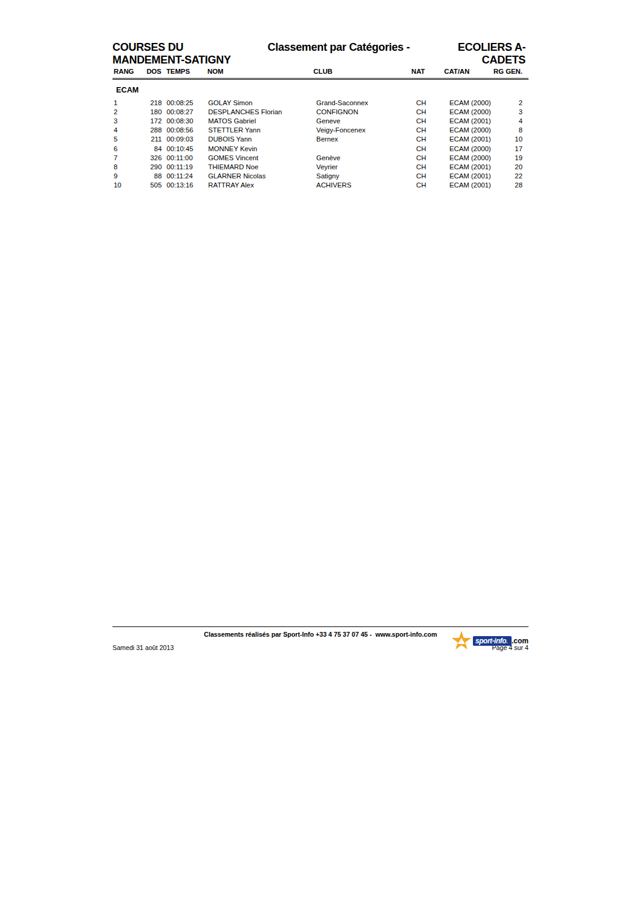COURSES DU MANDEMENT-SATIGNY
Classement par Catégories -
ECOLIERS A-CADETS
| RANG | DOS | TEMPS | NOM | CLUB | NAT | CAT/AN | RG GEN. |
| --- | --- | --- | --- | --- | --- | --- | --- |
ECAM
| 1 | 218 | 00:08:25 | GOLAY Simon | Grand-Saconnex | CH | ECAM (2000) | 2 |
| 2 | 180 | 00:08:27 | DESPLANCHES Florian | CONFIGNON | CH | ECAM (2000) | 3 |
| 3 | 172 | 00:08:30 | MATOS Gabriel | Geneve | CH | ECAM (2001) | 4 |
| 4 | 288 | 00:08:56 | STETTLER Yann | Veigy-Foncenex | CH | ECAM (2000) | 8 |
| 5 | 211 | 00:09:03 | DUBOIS Yann | Bernex | CH | ECAM (2001) | 10 |
| 6 | 84 | 00:10:45 | MONNEY Kevin | | CH | ECAM (2000) | 17 |
| 7 | 326 | 00:11:00 | GOMES Vincent | Genève | CH | ECAM (2000) | 19 |
| 8 | 290 | 00:11:19 | THIEMARD Noe | Veyrier | CH | ECAM (2001) | 20 |
| 9 | 88 | 00:11:24 | GLARNER Nicolas | Satigny | CH | ECAM (2001) | 22 |
| 10 | 505 | 00:13:16 | RATTRAY Alex | ACHIVERS | CH | ECAM (2001) | 28 |
Classements réalisés par Sport-Info +33 4 75 37 07 45 - www.sport-info.com
Samedi 31 août 2013
Page 4 sur 4
sport-info. .com